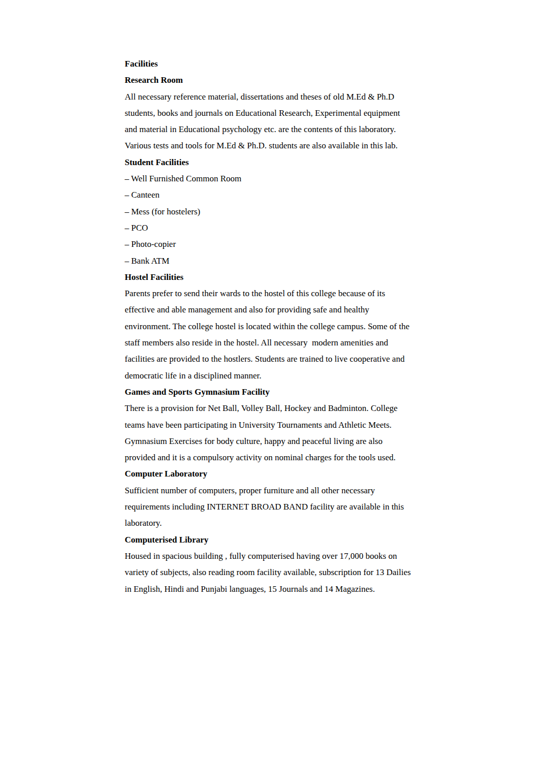Facilities
Research Room
All necessary reference material, dissertations and theses of old M.Ed & Ph.D students, books and journals on Educational Research, Experimental equipment and material in Educational psychology etc. are the contents of this laboratory. Various tests and tools for M.Ed & Ph.D. students are also available in this lab.
Student Facilities
– Well Furnished Common Room
– Canteen
– Mess (for hostelers)
– PCO
– Photo-copier
– Bank ATM
Hostel Facilities
Parents prefer to send their wards to the hostel of this college because of its effective and able management and also for providing safe and healthy environment. The college hostel is located within the college campus. Some of the staff members also reside in the hostel. All necessary modern amenities and facilities are provided to the hostlers. Students are trained to live cooperative and democratic life in a disciplined manner.
Games and Sports Gymnasium Facility
There is a provision for Net Ball, Volley Ball, Hockey and Badminton. College teams have been participating in University Tournaments and Athletic Meets. Gymnasium Exercises for body culture, happy and peaceful living are also provided and it is a compulsory activity on nominal charges for the tools used.
Computer Laboratory
Sufficient number of computers, proper furniture and all other necessary requirements including INTERNET BROAD BAND facility are available in this laboratory.
Computerised Library
Housed in spacious building , fully computerised having over 17,000 books on variety of subjects, also reading room facility available, subscription for 13 Dailies in English, Hindi and Punjabi languages, 15 Journals and 14 Magazines.